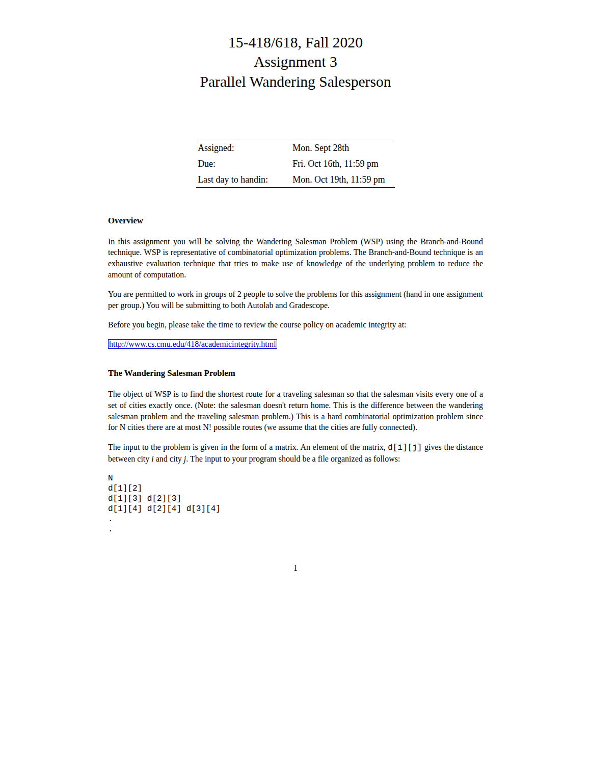15-418/618, Fall 2020 Assignment 3 Parallel Wandering Salesperson
| Assigned: | Mon. Sept 28th |
| Due: | Fri. Oct 16th, 11:59 pm |
| Last day to handin: | Mon. Oct 19th, 11:59 pm |
Overview
In this assignment you will be solving the Wandering Salesman Problem (WSP) using the Branch-and-Bound technique. WSP is representative of combinatorial optimization problems. The Branch-and-Bound technique is an exhaustive evaluation technique that tries to make use of knowledge of the underlying problem to reduce the amount of computation.
You are permitted to work in groups of 2 people to solve the problems for this assignment (hand in one assignment per group.) You will be submitting to both Autolab and Gradescope.
Before you begin, please take the time to review the course policy on academic integrity at:
http://www.cs.cmu.edu/418/academicintegrity.html
The Wandering Salesman Problem
The object of WSP is to find the shortest route for a traveling salesman so that the salesman visits every one of a set of cities exactly once. (Note: the salesman doesn't return home. This is the difference between the wandering salesman problem and the traveling salesman problem.) This is a hard combinatorial optimization problem since for N cities there are at most N! possible routes (we assume that the cities are fully connected).
The input to the problem is given in the form of a matrix. An element of the matrix, d[i][j] gives the distance between city i and city j. The input to your program should be a file organized as follows:
N
d[1][2]
d[1][3] d[2][3]
d[1][4] d[2][4] d[3][4]
.
.
1